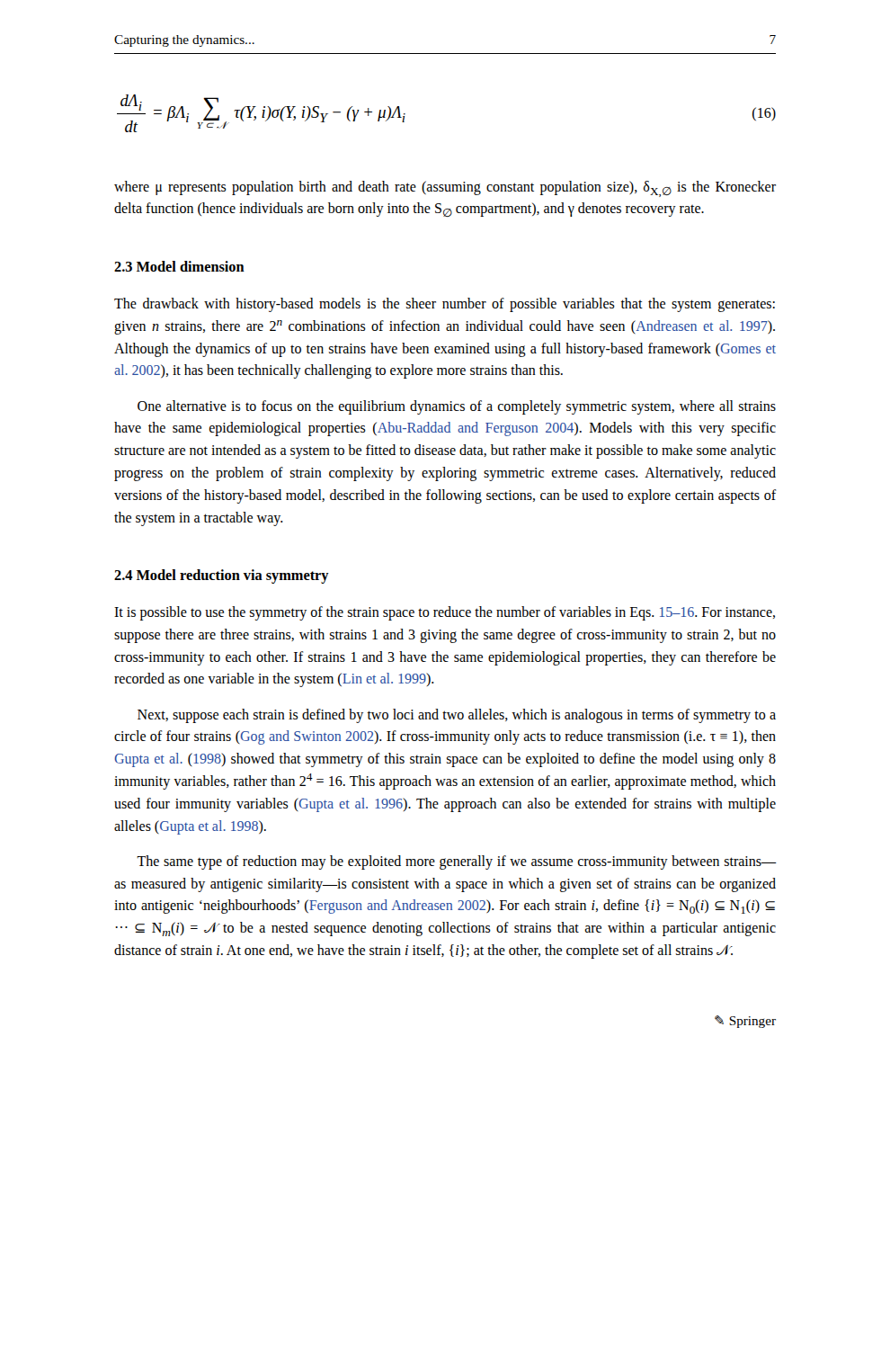Capturing the dynamics... 7
dΛi dt = βΛi ∑Y ⊂ 𝒩 τ(Y, i)σ(Y, i)SY − (γ + μ)Λi (16)
where μ represents population birth and death rate (assuming constant population size), δX,∅ is the Kronecker delta function (hence individuals are born only into the S∅ compartment), and γ denotes recovery rate.
2.3 Model dimension
The drawback with history-based models is the sheer number of possible variables that the system generates: given n strains, there are 2n combinations of infection an individual could have seen (Andreasen et al. 1997). Although the dynamics of up to ten strains have been examined using a full history-based framework (Gomes et al. 2002), it has been technically challenging to explore more strains than this.
One alternative is to focus on the equilibrium dynamics of a completely symmetric system, where all strains have the same epidemiological properties (Abu-Raddad and Ferguson 2004). Models with this very specific structure are not intended as a system to be fitted to disease data, but rather make it possible to make some analytic progress on the problem of strain complexity by exploring symmetric extreme cases. Alternatively, reduced versions of the history-based model, described in the following sections, can be used to explore certain aspects of the system in a tractable way.
2.4 Model reduction via symmetry
It is possible to use the symmetry of the strain space to reduce the number of variables in Eqs. 15–16. For instance, suppose there are three strains, with strains 1 and 3 giving the same degree of cross-immunity to strain 2, but no cross-immunity to each other. If strains 1 and 3 have the same epidemiological properties, they can therefore be recorded as one variable in the system (Lin et al. 1999).
Next, suppose each strain is defined by two loci and two alleles, which is analogous in terms of symmetry to a circle of four strains (Gog and Swinton 2002). If cross-immunity only acts to reduce transmission (i.e. τ ≡ 1), then Gupta et al. (1998) showed that symmetry of this strain space can be exploited to define the model using only 8 immunity variables, rather than 24 = 16. This approach was an extension of an earlier, approximate method, which used four immunity variables (Gupta et al. 1996). The approach can also be extended for strains with multiple alleles (Gupta et al. 1998).
The same type of reduction may be exploited more generally if we assume cross-immunity between strains—as measured by antigenic similarity—is consistent with a space in which a given set of strains can be organized into antigenic ‘neighbourhoods’ (Ferguson and Andreasen 2002). For each strain i, define {i} = N0(i) ⊆ N1(i) ⊆ ··· ⊆ Nm(i) = 𝒩 to be a nested sequence denoting collections of strains that are within a particular antigenic distance of strain i. At one end, we have the strain i itself, {i}; at the other, the complete set of all strains 𝒩.
✎ Springer